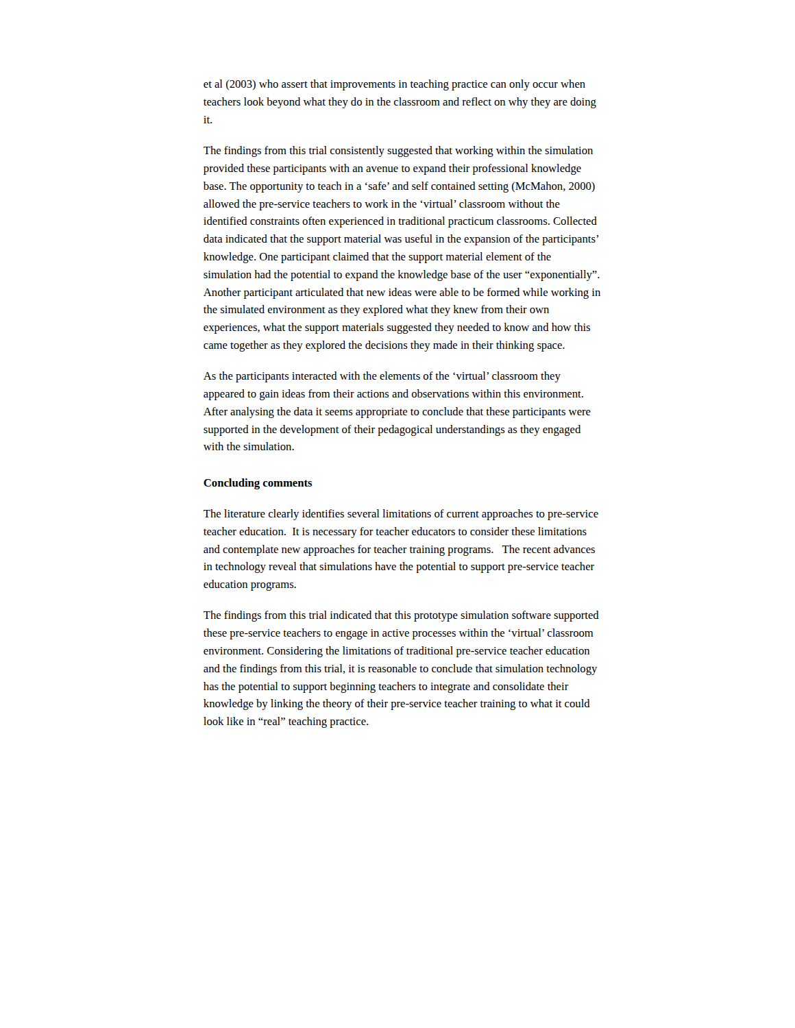et al (2003) who assert that improvements in teaching practice can only occur when teachers look beyond what they do in the classroom and reflect on why they are doing it.
The findings from this trial consistently suggested that working within the simulation provided these participants with an avenue to expand their professional knowledge base. The opportunity to teach in a ‘safe’ and self contained setting (McMahon, 2000) allowed the pre-service teachers to work in the ‘virtual’ classroom without the identified constraints often experienced in traditional practicum classrooms. Collected data indicated that the support material was useful in the expansion of the participants’ knowledge. One participant claimed that the support material element of the simulation had the potential to expand the knowledge base of the user “exponentially”. Another participant articulated that new ideas were able to be formed while working in the simulated environment as they explored what they knew from their own experiences, what the support materials suggested they needed to know and how this came together as they explored the decisions they made in their thinking space.
As the participants interacted with the elements of the ‘virtual’ classroom they appeared to gain ideas from their actions and observations within this environment. After analysing the data it seems appropriate to conclude that these participants were supported in the development of their pedagogical understandings as they engaged with the simulation.
Concluding comments
The literature clearly identifies several limitations of current approaches to pre-service teacher education. It is necessary for teacher educators to consider these limitations and contemplate new approaches for teacher training programs. The recent advances in technology reveal that simulations have the potential to support pre-service teacher education programs.
The findings from this trial indicated that this prototype simulation software supported these pre-service teachers to engage in active processes within the ‘virtual’ classroom environment. Considering the limitations of traditional pre-service teacher education and the findings from this trial, it is reasonable to conclude that simulation technology has the potential to support beginning teachers to integrate and consolidate their knowledge by linking the theory of their pre-service teacher training to what it could look like in “real” teaching practice.